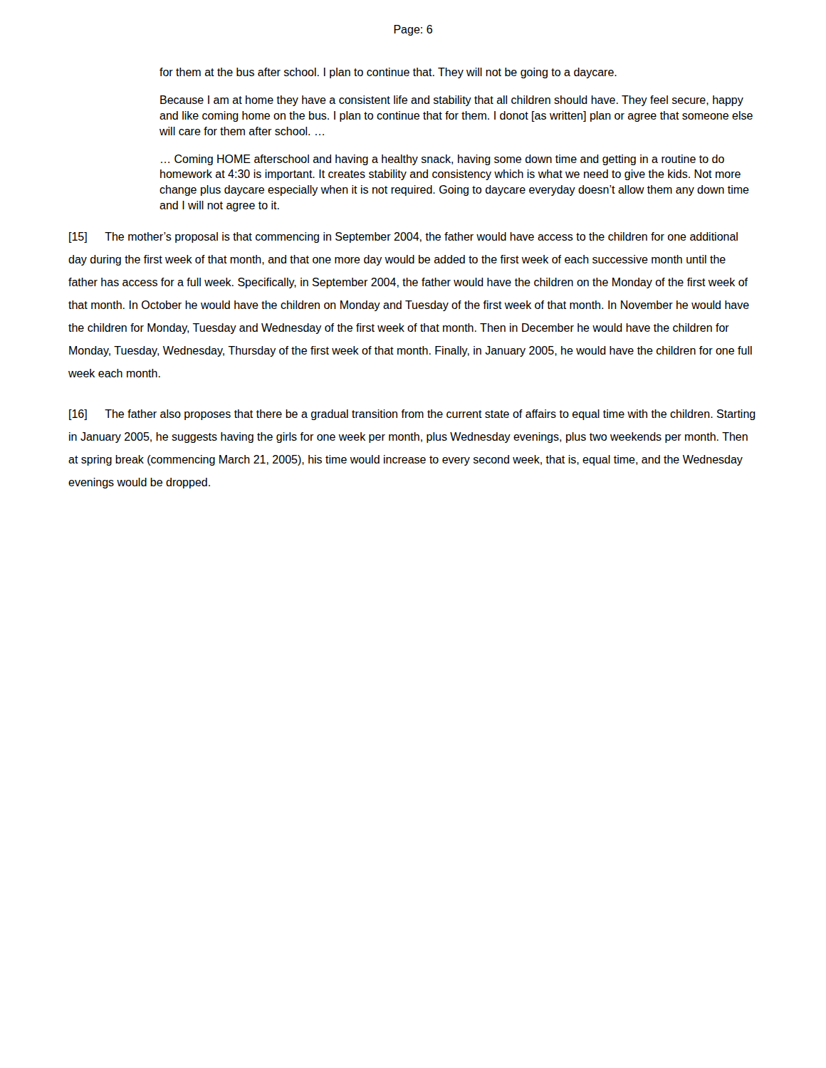Page: 6
for them at the bus after school. I plan to continue that. They will not be going to a daycare.
Because I am at home they have a consistent life and stability that all children should have. They feel secure, happy and like coming home on the bus. I plan to continue that for them. I donot [as written] plan or agree that someone else will care for them after school. …
… Coming HOME afterschool and having a healthy snack, having some down time and getting in a routine to do homework at 4:30 is important. It creates stability and consistency which is what we need to give the kids. Not more change plus daycare especially when it is not required. Going to daycare everyday doesn’t allow them any down time and I will not agree to it.
[15] The mother’s proposal is that commencing in September 2004, the father would have access to the children for one additional day during the first week of that month, and that one more day would be added to the first week of each successive month until the father has access for a full week. Specifically, in September 2004, the father would have the children on the Monday of the first week of that month. In October he would have the children on Monday and Tuesday of the first week of that month. In November he would have the children for Monday, Tuesday and Wednesday of the first week of that month. Then in December he would have the children for Monday, Tuesday, Wednesday, Thursday of the first week of that month. Finally, in January 2005, he would have the children for one full week each month.
[16] The father also proposes that there be a gradual transition from the current state of affairs to equal time with the children. Starting in January 2005, he suggests having the girls for one week per month, plus Wednesday evenings, plus two weekends per month. Then at spring break (commencing March 21, 2005), his time would increase to every second week, that is, equal time, and the Wednesday evenings would be dropped.